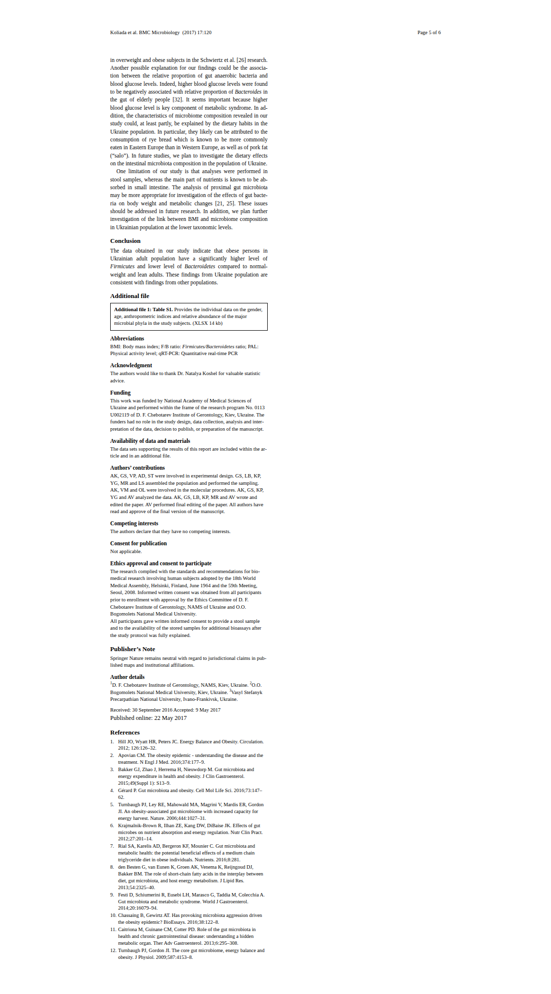Koliada et al. BMC Microbiology (2017) 17:120
Page 5 of 6
in overweight and obese subjects in the Schwiertz et al. [26] research. Another possible explanation for our findings could be the association between the relative proportion of gut anaerobic bacteria and blood glucose levels. Indeed, higher blood glucose levels were found to be negatively associated with relative proportion of Bacteroides in the gut of elderly people [32]. It seems important because higher blood glucose level is key component of metabolic syndrome. In addition, the characteristics of microbiome composition revealed in our study could, at least partly, be explained by the dietary habits in the Ukraine population. In particular, they likely can be attributed to the consumption of rye bread which is known to be more commonly eaten in Eastern Europe than in Western Europe, as well as of pork fat (“salo”). In future studies, we plan to investigate the dietary effects on the intestinal microbiota composition in the population of Ukraine.
One limitation of our study is that analyses were performed in stool samples, whereas the main part of nutrients is known to be absorbed in small intestine. The analysis of proximal gut microbiota may be more appropriate for investigation of the effects of gut bacteria on body weight and metabolic changes [21, 25]. These issues should be addressed in future research. In addition, we plan further investigation of the link between BMI and microbiome composition in Ukrainian population at the lower taxonomic levels.
Conclusion
The data obtained in our study indicate that obese persons in Ukrainian adult population have a significantly higher level of Firmicutes and lower level of Bacteroidetes compared to normal-weight and lean adults. These findings from Ukraine population are consistent with findings from other populations.
Additional file
Additional file 1: Table S1. Provides the individual data on the gender, age, anthropometric indices and relative abundance of the major microbial phyla in the study subjects. (XLSX 14 kb)
Abbreviations
BMI: Body mass index; F/B ratio: Firmicutes/Bacteroidetes ratio; PAL: Physical activity level; qRT-PCR: Quantitative real-time PCR
Acknowledgment
The authors would like to thank Dr. Natalya Koshel for valuable statistic advice.
Funding
This work was funded by National Academy of Medical Sciences of Ukraine and performed within the frame of the research program No. 0113 U002119 of D. F. Chebotarev Institute of Gerontology, Kiev, Ukraine. The funders had no role in the study design, data collection, analysis and interpretation of the data, decision to publish, or preparation of the manuscript.
Availability of data and materials
The data sets supporting the results of this report are included within the article and in an additional file.
Authors’ contributions
AK, GS, VP, AD, ST were involved in experimental design. GS, LB, KP, YG, MR and LS assembled the population and performed the sampling. AK, VM and OL were involved in the molecular procedures. AK, GS, KP, YG and AV analyzed the data. AK, GS, LB, KP, MR and AV wrote and edited the paper. AV performed final editing of the paper. All authors have read and approve of the final version of the manuscript.
Competing interests
The authors declare that they have no competing interests.
Consent for publication
Not applicable.
Ethics approval and consent to participate
The research complied with the standards and recommendations for biomedical research involving human subjects adopted by the 18th World Medical Assembly, Helsinki, Finland, June 1964 and the 59th Meeting, Seoul, 2008. Informed written consent was obtained from all participants prior to enrollment with approval by the Ethics Committee of D. F. Chebotarev Institute of Gerontology, NAMS of Ukraine and O.O. Bogomolets National Medical University.
All participants gave written informed consent to provide a stool sample and to the availability of the stored samples for additional bioassays after the study protocol was fully explained.
Publisher’s Note
Springer Nature remains neutral with regard to jurisdictional claims in published maps and institutional affiliations.
Author details
1D. F. Chebotarev Institute of Gerontology, NAMS, Kiev, Ukraine. 2O.O. Bogomolets National Medical University, Kiev, Ukraine. 3Vasyl Stefanyk Precarpathian National University, Ivano-Frankivsk, Ukraine.
Received: 30 September 2016 Accepted: 9 May 2017
Published online: 22 May 2017
References
Hill JO, Wyatt HR, Peters JC. Energy Balance and Obesity. Circulation. 2012; 126:126–32.
Apovian CM. The obesity epidemic - understanding the disease and the treatment. N Engl J Med. 2016;374:177–9.
Bakker GJ, Zhao J, Herrema H, Nieuwdorp M. Gut microbiota and energy expenditure in health and obesity. J Clin Gastroenterol. 2015;49(Suppl 1): S13–9.
Gérard P. Gut microbiota and obesity. Cell Mol Life Sci. 2016;73:147–62.
Turnbaugh PJ, Ley RE, Mahowald MA, Magrini V, Mardis ER, Gordon JI. An obesity-associated gut microbiome with increased capacity for energy harvest. Nature. 2006;444:1027–31.
Krajmalnik-Brown R, Ilhan ZE, Kang DW, DiBaise JK. Effects of gut microbes on nutrient absorption and energy regulation. Nutr Clin Pract. 2012;27:201–14.
Rial SA, Karelis AD, Bergeron KF, Mounier C. Gut microbiota and metabolic health: the potential beneficial effects of a medium chain triglyceride diet in obese individuals. Nutrients. 2016;8:281.
den Besten G, van Eunen K, Groen AK, Venema K, Reijngoud DJ, Bakker BM. The role of short-chain fatty acids in the interplay between diet, gut microbiota, and host energy metabolism. J Lipid Res. 2013;54:2325–40.
Festi D, Schiumerini R, Eusebi LH, Marasco G, Taddia M, Colecchia A. Gut microbiota and metabolic syndrome. World J Gastroenterol. 2014;20:16079–94.
Chassaing B, Gewirtz AT. Has provoking microbiota aggression driven the obesity epidemic? BioEssays. 2016;38:122–8.
Caitriona M, Guinane CM, Cotter PD. Role of the gut microbiota in health and chronic gastrointestinal disease: understanding a hidden metabolic organ. Ther Adv Gastroenterol. 2013;6:295–308.
Turnbaugh PJ, Gordon JI. The core gut microbiome, energy balance and obesity. J Physiol. 2009;587:4153–8.